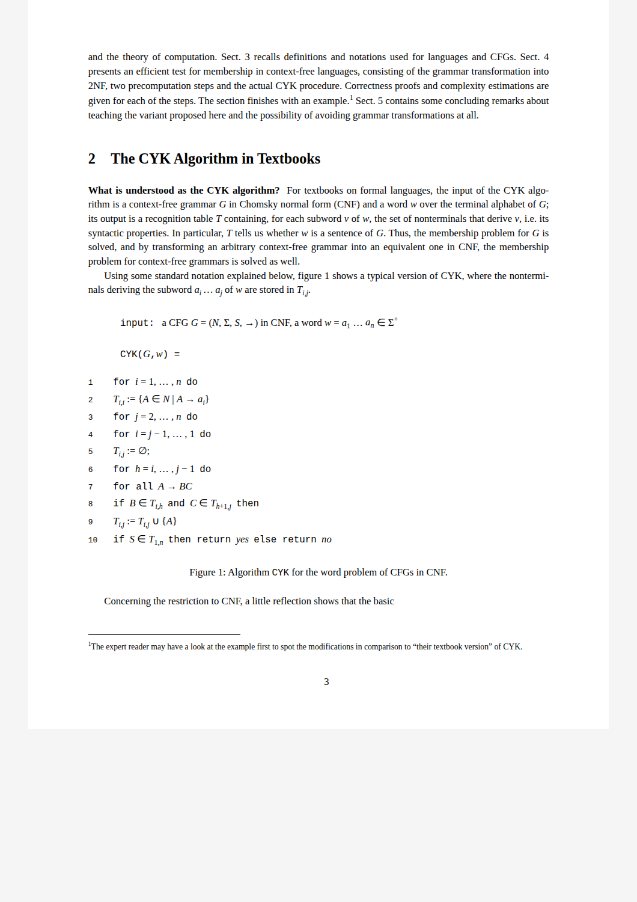and the theory of computation. Sect. 3 recalls definitions and notations used for languages and CFGs. Sect. 4 presents an efficient test for membership in context-free languages, consisting of the grammar transformation into 2NF, two precomputation steps and the actual CYK procedure. Correctness proofs and complexity estimations are given for each of the steps. The section finishes with an example.1 Sect. 5 contains some concluding remarks about teaching the variant proposed here and the possibility of avoiding grammar transformations at all.
2 The CYK Algorithm in Textbooks
What is understood as the CYK algorithm? For textbooks on formal languages, the input of the CYK algorithm is a context-free grammar G in Chomsky normal form (CNF) and a word w over the terminal alphabet of G; its output is a recognition table T containing, for each subword v of w, the set of nonterminals that derive v, i.e. its syntactic properties. In particular, T tells us whether w is a sentence of G. Thus, the membership problem for G is solved, and by transforming an arbitrary context-free grammar into an equivalent one in CNF, the membership problem for context-free grammars is solved as well.
Using some standard notation explained below, figure 1 shows a typical version of CYK, where the nonterminals deriving the subword ai … aj of w are stored in Ti,j.
input: a CFG G = (N, Σ, S, →) in CNF, a word w = a1 … an ∈ Σ+
CYK(G,w) =
| 1 | for i = 1, … , n do |
| 2 | T i,i := { A ∈ N / A → a i } |
| 3 | for j = 2, … , n do |
| 4 | for i = j − 1, … , 1 do |
| 5 | T i,j := ∅; |
| 6 | for h = i , … , j − 1 do |
| 7 | for all A → BC |
| 8 | if B ∈ T i,h and C ∈ T h +1, j then |
| 9 | T i,j := T i,j ∪ { A } |
| 10 | if S ∈ T 1, n then return yes else return no |
Figure 1: Algorithm CYK for the word problem of CFGs in CNF.
Concerning the restriction to CNF, a little reflection shows that the basic
1The expert reader may have a look at the example first to spot the modifications in comparison to “their textbook version” of CYK.
3